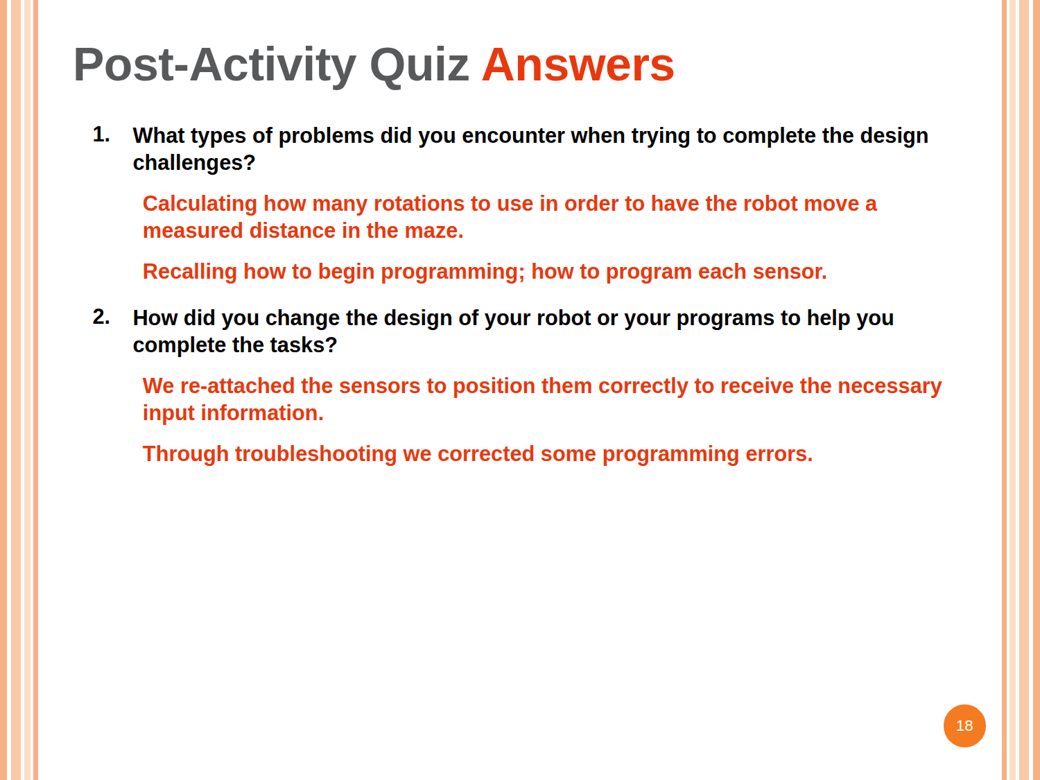Post-Activity Quiz Answers
What types of problems did you encounter when trying to complete the design challenges?
Calculating how many rotations to use in order to have the robot move a measured distance in the maze.
Recalling how to begin programming; how to program each sensor.
How did you change the design of your robot or your programs to help you complete the tasks?
We re-attached the sensors to position them correctly to receive the necessary input information.
Through troubleshooting we corrected some programming errors.
18